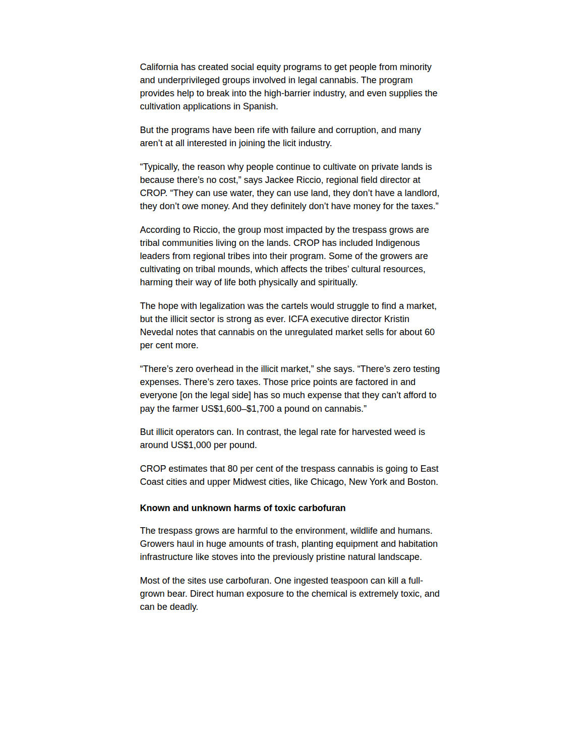California has created social equity programs to get people from minority and underprivileged groups involved in legal cannabis. The program provides help to break into the high-barrier industry, and even supplies the cultivation applications in Spanish.
But the programs have been rife with failure and corruption, and many aren’t at all interested in joining the licit industry.
“Typically, the reason why people continue to cultivate on private lands is because there’s no cost,” says Jackee Riccio, regional field director at CROP. “They can use water, they can use land, they don’t have a landlord, they don’t owe money. And they definitely don’t have money for the taxes.”
According to Riccio, the group most impacted by the trespass grows are tribal communities living on the lands. CROP has included Indigenous leaders from regional tribes into their program. Some of the growers are cultivating on tribal mounds, which affects the tribes’ cultural resources, harming their way of life both physically and spiritually.
The hope with legalization was the cartels would struggle to find a market, but the illicit sector is strong as ever. ICFA executive director Kristin Nevedal notes that cannabis on the unregulated market sells for about 60 per cent more.
“There’s zero overhead in the illicit market,” she says. “There’s zero testing expenses. There’s zero taxes. Those price points are factored in and everyone [on the legal side] has so much expense that they can’t afford to pay the farmer US$1,600–$1,700 a pound on cannabis.”
But illicit operators can. In contrast, the legal rate for harvested weed is around US$1,000 per pound.
CROP estimates that 80 per cent of the trespass cannabis is going to East Coast cities and upper Midwest cities, like Chicago, New York and Boston.
Known and unknown harms of toxic carbofuran
The trespass grows are harmful to the environment, wildlife and humans. Growers haul in huge amounts of trash, planting equipment and habitation infrastructure like stoves into the previously pristine natural landscape.
Most of the sites use carbofuran. One ingested teaspoon can kill a full-grown bear. Direct human exposure to the chemical is extremely toxic, and can be deadly.